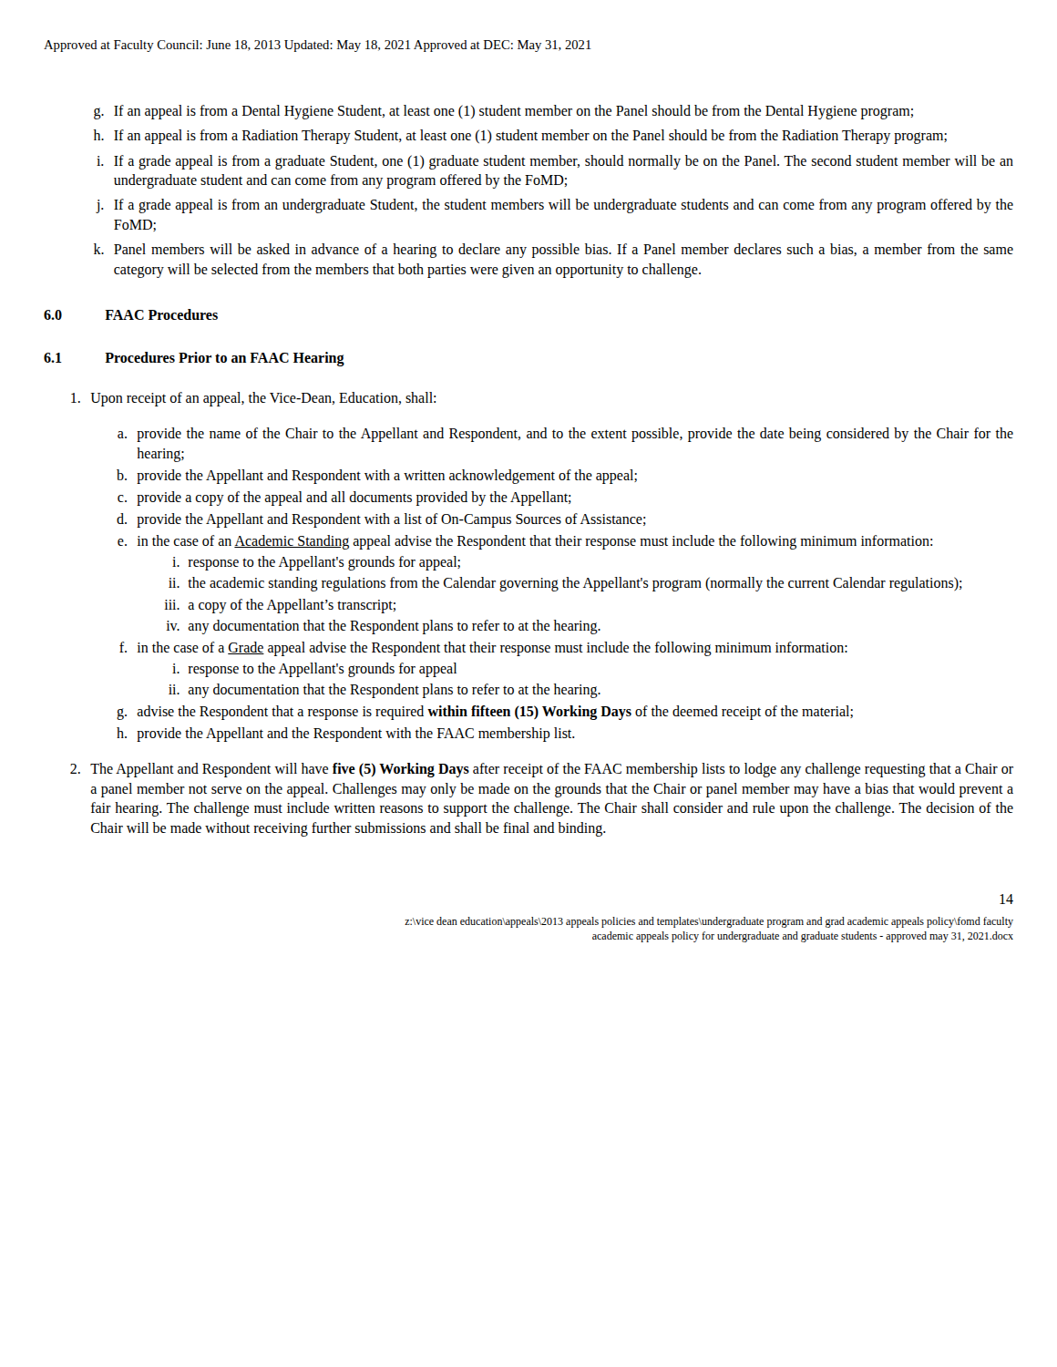Approved at Faculty Council: June 18, 2013 Updated: May 18, 2021 Approved at DEC: May 31, 2021
If an appeal is from a Dental Hygiene Student, at least one (1) student member on the Panel should be from the Dental Hygiene program;
If an appeal is from a Radiation Therapy Student, at least one (1) student member on the Panel should be from the Radiation Therapy program;
If a grade appeal is from a graduate Student, one (1) graduate student member, should normally be on the Panel. The second student member will be an undergraduate student and can come from any program offered by the FoMD;
If a grade appeal is from an undergraduate Student, the student members will be undergraduate students and can come from any program offered by the FoMD;
Panel members will be asked in advance of a hearing to declare any possible bias. If a Panel member declares such a bias, a member from the same category will be selected from the members that both parties were given an opportunity to challenge.
6.0 FAAC Procedures
6.1 Procedures Prior to an FAAC Hearing
Upon receipt of an appeal, the Vice-Dean, Education, shall:
provide the name of the Chair to the Appellant and Respondent, and to the extent possible, provide the date being considered by the Chair for the hearing;
provide the Appellant and Respondent with a written acknowledgement of the appeal;
provide a copy of the appeal and all documents provided by the Appellant;
provide the Appellant and Respondent with a list of On-Campus Sources of Assistance;
in the case of an Academic Standing appeal advise the Respondent that their response must include the following minimum information:
response to the Appellant's grounds for appeal;
the academic standing regulations from the Calendar governing the Appellant's program (normally the current Calendar regulations);
a copy of the Appellant’s transcript;
any documentation that the Respondent plans to refer to at the hearing.
in the case of a Grade appeal advise the Respondent that their response must include the following minimum information:
response to the Appellant's grounds for appeal
any documentation that the Respondent plans to refer to at the hearing.
advise the Respondent that a response is required within fifteen (15) Working Days of the deemed receipt of the material;
provide the Appellant and the Respondent with the FAAC membership list.
The Appellant and Respondent will have five (5) Working Days after receipt of the FAAC membership lists to lodge any challenge requesting that a Chair or a panel member not serve on the appeal. Challenges may only be made on the grounds that the Chair or panel member may have a bias that would prevent a fair hearing. The challenge must include written reasons to support the challenge. The Chair shall consider and rule upon the challenge. The decision of the Chair will be made without receiving further submissions and shall be final and binding.
14
z:\vice dean education\appeals\2013 appeals policies and templates\undergraduate program and grad academic appeals policy\fomd faculty
academic appeals policy for undergraduate and graduate students - approved may 31, 2021.docx